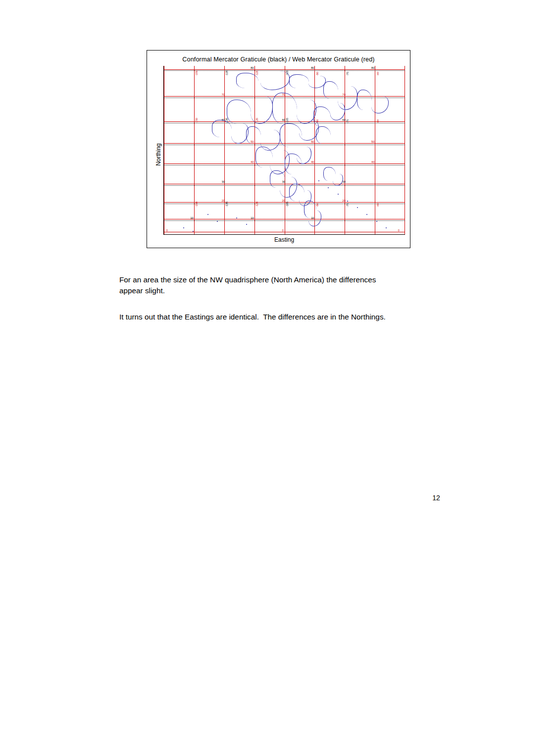Conformal Mercator Graticule (black) / Web Mercator Graticule (red)
Northing
80
80
80
70
70
70
60
60
60
50
50
50
40
40
40
30
30
30
20
20
20
10
10
10
0
0
0
-150
-135
-120
-105
-90
-75
-60
-150
-135
-120
-105
-90
-75
-60
-150
-135
-120
-105
-90
-75
-60
Easting
For an area the size of the NW quadrisphere (North America) the differences appear slight.
It turns out that the Eastings are identical. The differences are in the Northings.
12